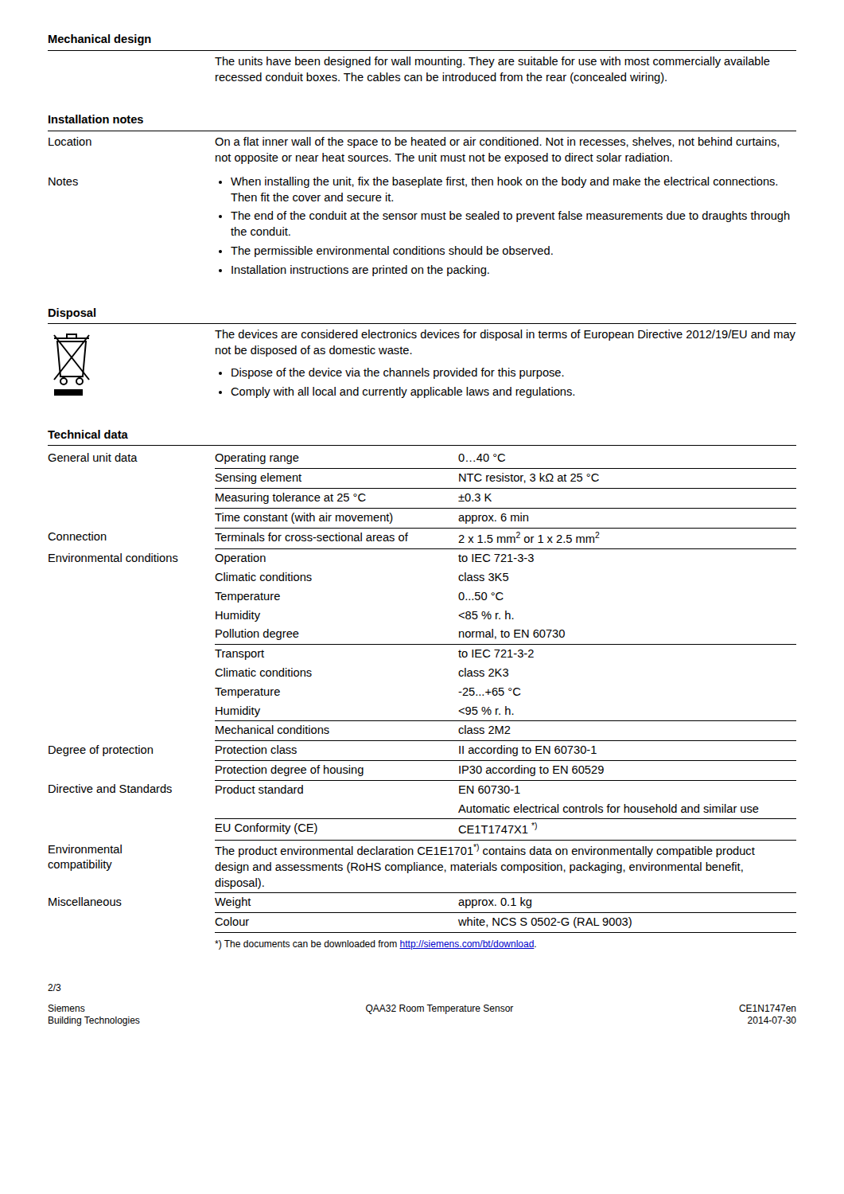Mechanical design
The units have been designed for wall mounting. They are suitable for use with most commercially available recessed conduit boxes. The cables can be introduced from the rear (concealed wiring).
Installation notes
Location
On a flat inner wall of the space to be heated or air conditioned. Not in recesses, shelves, not behind curtains, not opposite or near heat sources. The unit must not be exposed to direct solar radiation.
Notes
When installing the unit, fix the baseplate first, then hook on the body and make the electrical connections. Then fit the cover and secure it.
The end of the conduit at the sensor must be sealed to prevent false measurements due to draughts through the conduit.
The permissible environmental conditions should be observed.
Installation instructions are printed on the packing.
Disposal
The devices are considered electronics devices for disposal in terms of European Directive 2012/19/EU and may not be disposed of as domestic waste.
Dispose of the device via the channels provided for this purpose.
Comply with all local and currently applicable laws and regulations.
Technical data
| General unit data | Operating range | 0…40 °C |
| | Sensing element | NTC resistor, 3 kΩ at 25 °C |
| | Measuring tolerance at 25 °C | ±0.3 K |
| | Time constant (with air movement) | approx. 6 min |
| Connection | Terminals for cross-sectional areas of | 2 x 1.5 mm 2 or 1 x 2.5 mm 2 |
| Environmental conditions | Operation | to IEC 721-3-3 |
| | Climatic conditions | class 3K5 |
| | Temperature | 0...50 °C |
| | Humidity | <85 % r. h. |
| | Pollution degree | normal, to EN 60730 |
| | Transport | to IEC 721-3-2 |
| | Climatic conditions | class 2K3 |
| | Temperature | -25...+65 °C |
| | Humidity | <95 % r. h. |
| | Mechanical conditions | class 2M2 |
| Degree of protection | Protection class | II according to EN 60730-1 |
| | Protection degree of housing | IP30 according to EN 60529 |
| Directive and Standards | Product standard | EN 60730-1 |
| | | Automatic electrical controls for household and similar use |
| | EU Conformity (CE) | CE1T1747X1 *) |
| Environmental compatibility | The product environmental declaration CE1E1701 *) contains data on environmentally compatible product design and assessments (RoHS compliance, materials composition, packaging, environmental benefit, disposal). |
| Miscellaneous | Weight | approx. 0.1 kg |
| | Colour | white, NCS S 0502-G (RAL 9003) |
*) The documents can be downloaded from http://siemens.com/bt/download.
2/3
Siemens Building Technologies
QAA32 Room Temperature Sensor
CE1N1747en 2014-07-30